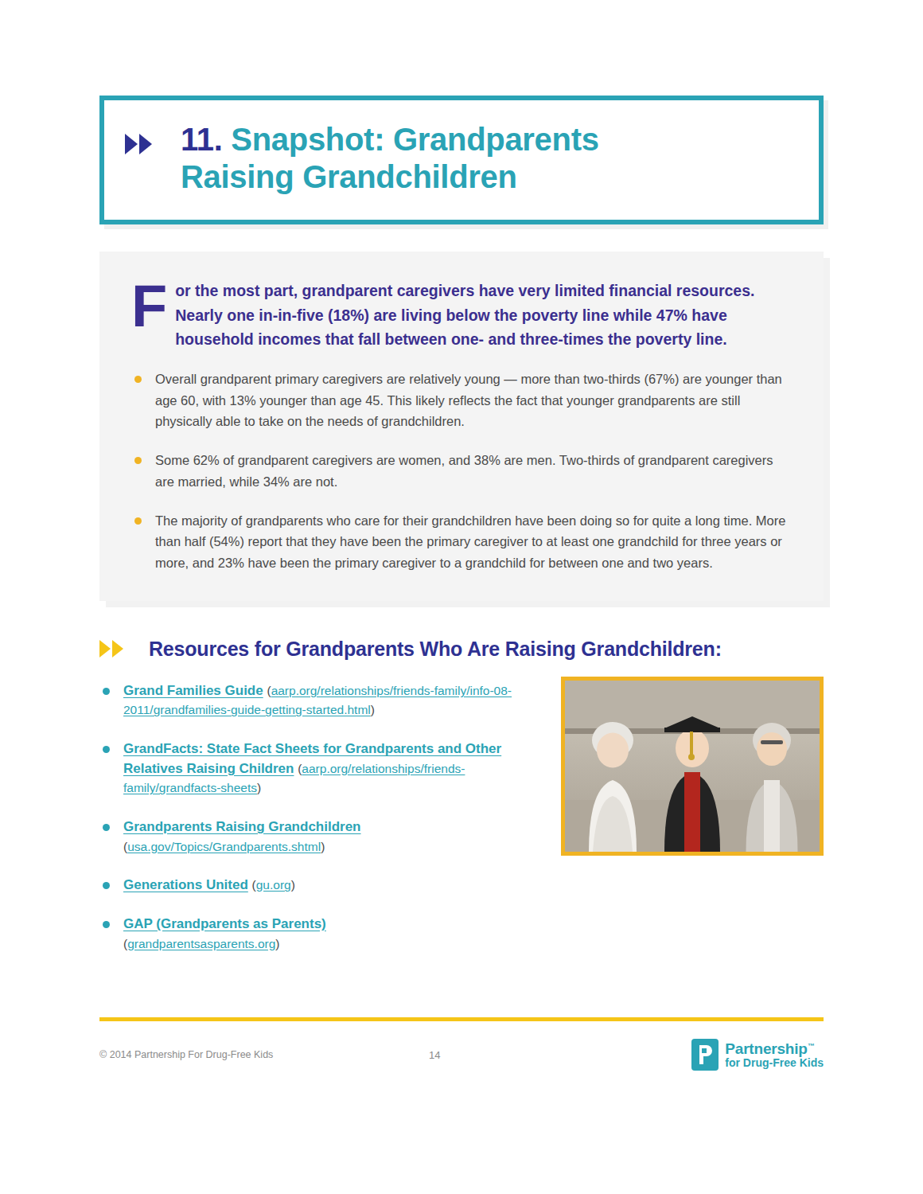11. Snapshot: Grandparents
Raising Grandchildren
For the most part, grandparent caregivers have very limited financial resources. Nearly one in-in-five (18%) are living below the poverty line while 47% have household incomes that fall between one- and three-times the poverty line.
Overall grandparent primary caregivers are relatively young — more than two-thirds (67%) are younger than age 60, with 13% younger than age 45. This likely reflects the fact that younger grandparents are still physically able to take on the needs of grandchildren.
Some 62% of grandparent caregivers are women, and 38% are men. Two-thirds of grandparent caregivers are married, while 34% are not.
The majority of grandparents who care for their grandchildren have been doing so for quite a long time. More than half (54%) report that they have been the primary caregiver to at least one grandchild for three years or more, and 23% have been the primary caregiver to a grandchild for between one and two years.
Resources for Grandparents Who Are Raising Grandchildren:
Grand Families Guide (aarp.org/relationships/friends-family/info-08-2011/grandfamilies-guide-getting-started.html)
GrandFacts: State Fact Sheets for Grandparents and Other Relatives Raising Children (aarp.org/relationships/friends-family/grandfacts-sheets)
Grandparents Raising Grandchildren
(usa.gov/Topics/Grandparents.shtml)
Generations United (gu.org)
GAP (Grandparents as Parents)
(grandparentsasparents.org)
© 2014 Partnership For Drug-Free Kids
14
Partnership™
for Drug-Free Kids